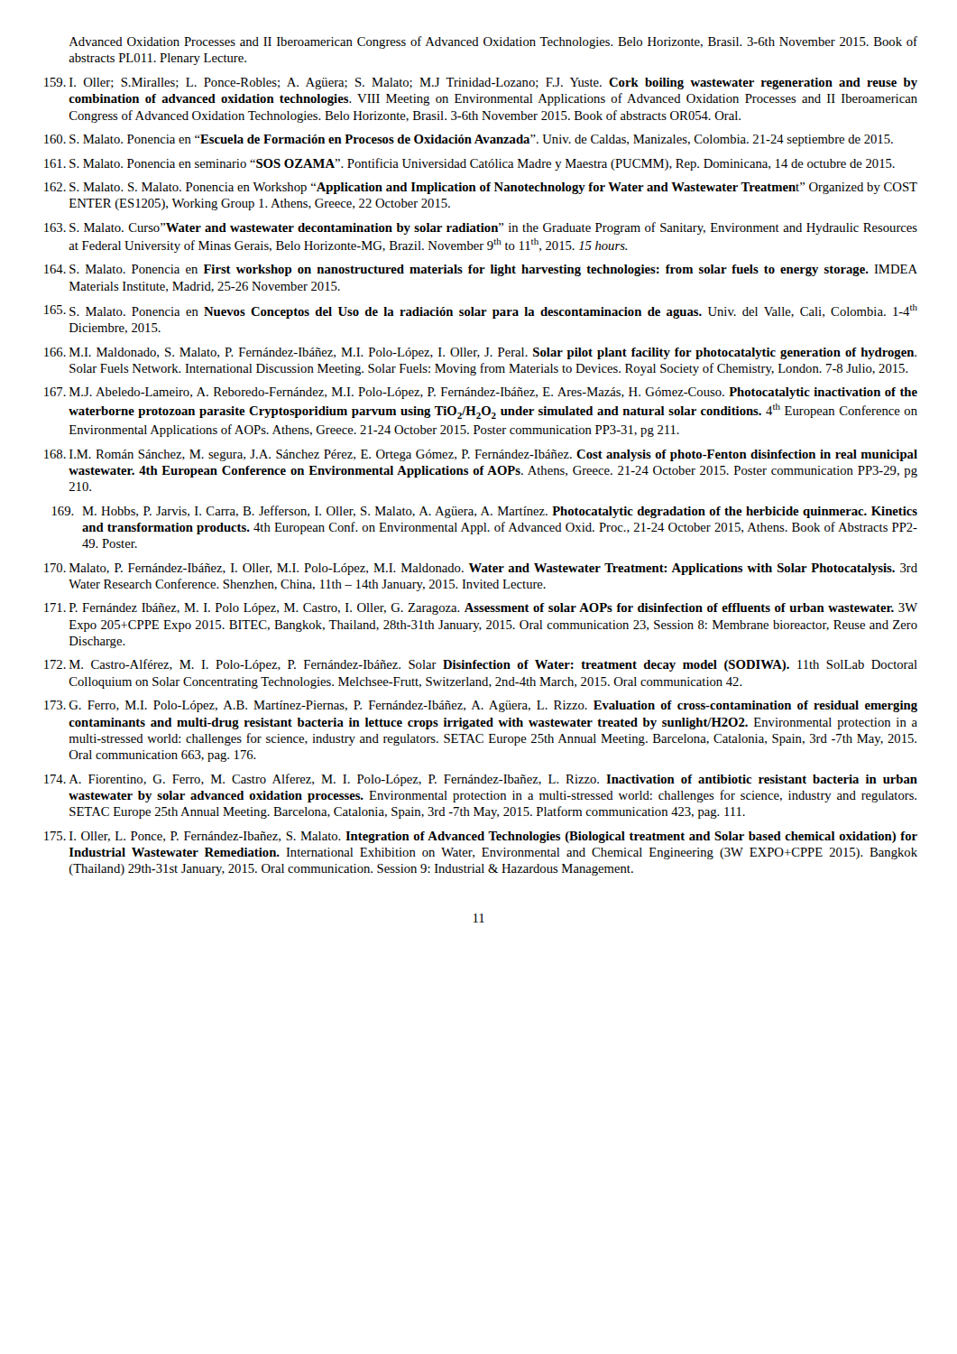Advanced Oxidation Processes and II Iberoamerican Congress of Advanced Oxidation Technologies. Belo Horizonte, Brasil. 3-6th November 2015. Book of abstracts PL011. Plenary Lecture.
159. I. Oller; S.Miralles; L. Ponce-Robles; A. Agüera; S. Malato; M.J Trinidad-Lozano; F.J. Yuste. Cork boiling wastewater regeneration and reuse by combination of advanced oxidation technologies. VIII Meeting on Environmental Applications of Advanced Oxidation Processes and II Iberoamerican Congress of Advanced Oxidation Technologies. Belo Horizonte, Brasil. 3-6th November 2015. Book of abstracts OR054. Oral.
160. S. Malato. Ponencia en “Escuela de Formación en Procesos de Oxidación Avanzada”. Univ. de Caldas, Manizales, Colombia. 21-24 septiembre de 2015.
161. S. Malato. Ponencia en seminario “SOS OZAMA”. Pontificia Universidad Católica Madre y Maestra (PUCMM), Rep. Dominicana, 14 de octubre de 2015.
162. S. Malato. S. Malato. Ponencia en Workshop “Application and Implication of Nanotechnology for Water and Wastewater Treatment” Organized by COST ENTER (ES1205), Working Group 1. Athens, Greece, 22 October 2015.
163. S. Malato. Curso”Water and wastewater decontamination by solar radiation” in the Graduate Program of Sanitary, Environment and Hydraulic Resources at Federal University of Minas Gerais, Belo Horizonte-MG, Brazil. November 9th to 11th, 2015. 15 hours.
164. S. Malato. Ponencia en First workshop on nanostructured materials for light harvesting technologies: from solar fuels to energy storage. IMDEA Materials Institute, Madrid, 25-26 November 2015.
165. S. Malato. Ponencia en Nuevos Conceptos del Uso de la radiación solar para la descontaminacion de aguas. Univ. del Valle, Cali, Colombia. 1-4th Diciembre, 2015.
166. M.I. Maldonado, S. Malato, P. Fernández-Ibáñez, M.I. Polo-López, I. Oller, J. Peral. Solar pilot plant facility for photocatalytic generation of hydrogen. Solar Fuels Network. International Discussion Meeting. Solar Fuels: Moving from Materials to Devices. Royal Society of Chemistry, London. 7-8 Julio, 2015.
167. M.J. Abeledo-Lameiro, A. Reboredo-Fernández, M.I. Polo-López, P. Fernández-Ibáñez, E. Ares-Mazás, H. Gómez-Couso. Photocatalytic inactivation of the waterborne protozoan parasite Cryptosporidium parvum using TiO2/H2O2 under simulated and natural solar conditions. 4th European Conference on Environmental Applications of AOPs. Athens, Greece. 21-24 October 2015. Poster communication PP3-31, pg 211.
168. I.M. Román Sánchez, M. segura, J.A. Sánchez Pérez, E. Ortega Gómez, P. Fernández-Ibáñez. Cost analysis of photo-Fenton disinfection in real municipal wastewater. 4th European Conference on Environmental Applications of AOPs. Athens, Greece. 21-24 October 2015. Poster communication PP3-29, pg 210.
169. M. Hobbs, P. Jarvis, I. Carra, B. Jefferson, I. Oller, S. Malato, A. Agüera, A. Martínez. Photocatalytic degradation of the herbicide quinmerac. Kinetics and transformation products. 4th European Conf. on Environmental Appl. of Advanced Oxid. Proc., 21-24 October 2015, Athens. Book of Abstracts PP2-49. Poster.
170. Malato, P. Fernández-Ibáñez, I. Oller, M.I. Polo-López, M.I. Maldonado. Water and Wastewater Treatment: Applications with Solar Photocatalysis. 3rd Water Research Conference. Shenzhen, China, 11th – 14th January, 2015. Invited Lecture.
171. P. Fernández Ibáñez, M. I. Polo López, M. Castro, I. Oller, G. Zaragoza. Assessment of solar AOPs for disinfection of effluents of urban wastewater. 3W Expo 205+CPPE Expo 2015. BITEC, Bangkok, Thailand, 28th-31th January, 2015. Oral communication 23, Session 8: Membrane bioreactor, Reuse and Zero Discharge.
172. M. Castro-Alférez, M. I. Polo-López, P. Fernández-Ibáñez. Solar Disinfection of Water: treatment decay model (SODIWA). 11th SolLab Doctoral Colloquium on Solar Concentrating Technologies. Melchsee-Frutt, Switzerland, 2nd-4th March, 2015. Oral communication 42.
173. G. Ferro, M.I. Polo-López, A.B. Martínez-Piernas, P. Fernández-Ibáñez, A. Agüera, L. Rizzo. Evaluation of cross-contamination of residual emerging contaminants and multi-drug resistant bacteria in lettuce crops irrigated with wastewater treated by sunlight/H2O2. Environmental protection in a multi-stressed world: challenges for science, industry and regulators. SETAC Europe 25th Annual Meeting. Barcelona, Catalonia, Spain, 3rd -7th May, 2015. Oral communication 663, pag. 176.
174. A. Fiorentino, G. Ferro, M. Castro Alferez, M. I. Polo-López, P. Fernández-Ibañez, L. Rizzo. Inactivation of antibiotic resistant bacteria in urban wastewater by solar advanced oxidation processes. Environmental protection in a multi-stressed world: challenges for science, industry and regulators. SETAC Europe 25th Annual Meeting. Barcelona, Catalonia, Spain, 3rd -7th May, 2015. Platform communication 423, pag. 111.
175. I. Oller, L. Ponce, P. Fernández-Ibañez, S. Malato. Integration of Advanced Technologies (Biological treatment and Solar based chemical oxidation) for Industrial Wastewater Remediation. International Exhibition on Water, Environmental and Chemical Engineering (3W EXPO+CPPE 2015). Bangkok (Thailand) 29th-31st January, 2015. Oral communication. Session 9: Industrial & Hazardous Management.
11